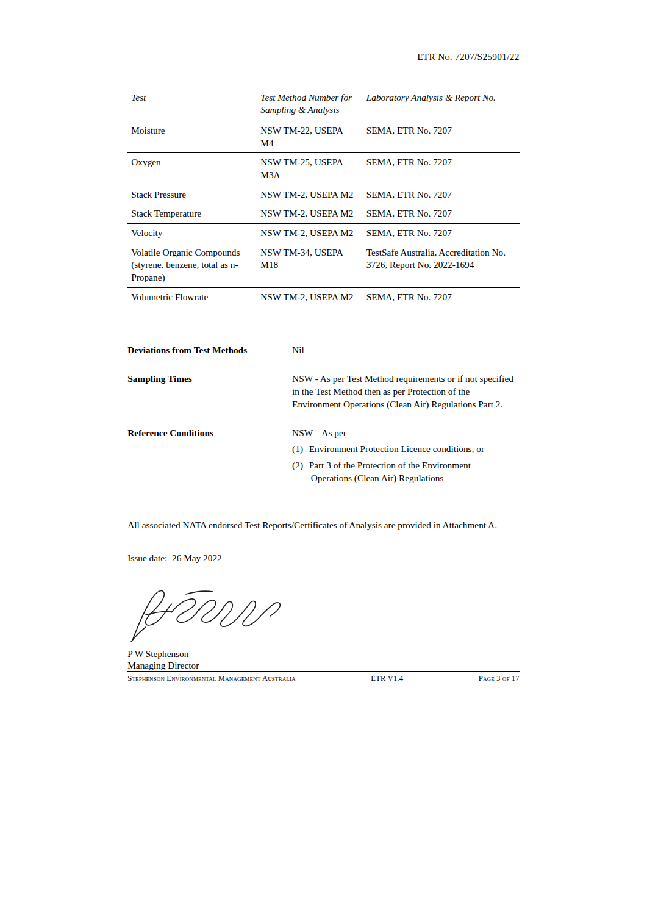ETR No. 7207/S25901/22
| Test | Test Method Number for Sampling & Analysis | Laboratory Analysis & Report No. |
| --- | --- | --- |
| Moisture | NSW TM-22, USEPA M4 | SEMA, ETR No. 7207 |
| Oxygen | NSW TM-25, USEPA M3A | SEMA, ETR No. 7207 |
| Stack Pressure | NSW TM-2, USEPA M2 | SEMA, ETR No. 7207 |
| Stack Temperature | NSW TM-2, USEPA M2 | SEMA, ETR No. 7207 |
| Velocity | NSW TM-2, USEPA M2 | SEMA, ETR No. 7207 |
| Volatile Organic Compounds (styrene, benzene, total as n-Propane) | NSW TM-34, USEPA M18 | TestSafe Australia, Accreditation No. 3726, Report No. 2022-1694 |
| Volumetric Flowrate | NSW TM-2, USEPA M2 | SEMA, ETR No. 7207 |
Deviations from Test Methods
Nil
Sampling Times
NSW - As per Test Method requirements or if not specified in the Test Method then as per Protection of the Environment Operations (Clean Air) Regulations Part 2.
Reference Conditions
NSW – As per
Environment Protection Licence conditions, or
Part 3 of the Protection of the EnvironmentOperations (Clean Air) Regulations
All associated NATA endorsed Test Reports/Certificates of Analysis are provided in Attachment A.
Issue date: 26 May 2022
P W Stephenson
Managing Director
Stephenson Environmental Management Australia
ETR V1.4
Page 3 of 17